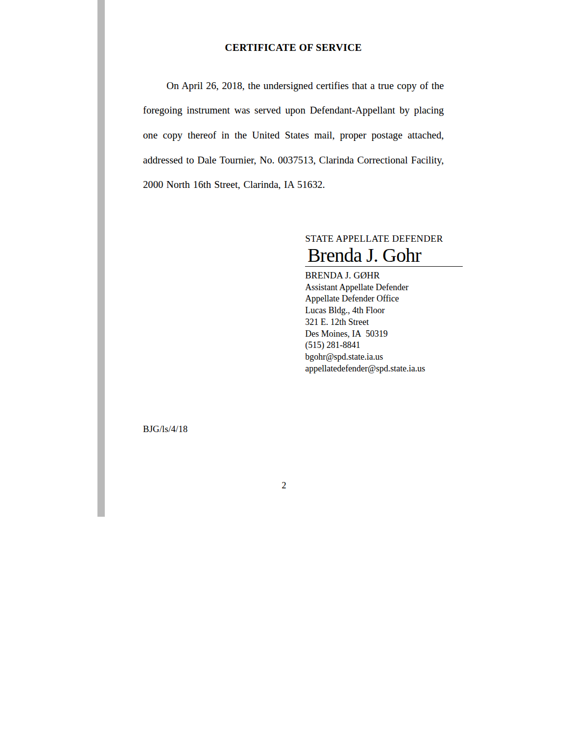Certificate of Service
On April 26, 2018, the undersigned certifies that a true copy of the foregoing instrument was served upon Defendant-Appellant by placing one copy thereof in the United States mail, proper postage attached, addressed to Dale Tournier, No. 0037513, Clarinda Correctional Facility, 2000 North 16th Street, Clarinda, IA 51632.
STATE APPELLATE DEFENDER
Brenda J. Gohr
BRENDA J. GØHR
Assistant Appellate Defender
Appellate Defender Office
Lucas Bldg., 4th Floor
321 E. 12th Street
Des Moines, IA 50319
(515) 281-8841
bgohr@spd.state.ia.us
appellatedefender@spd.state.ia.us
BJG/ls/4/18
2